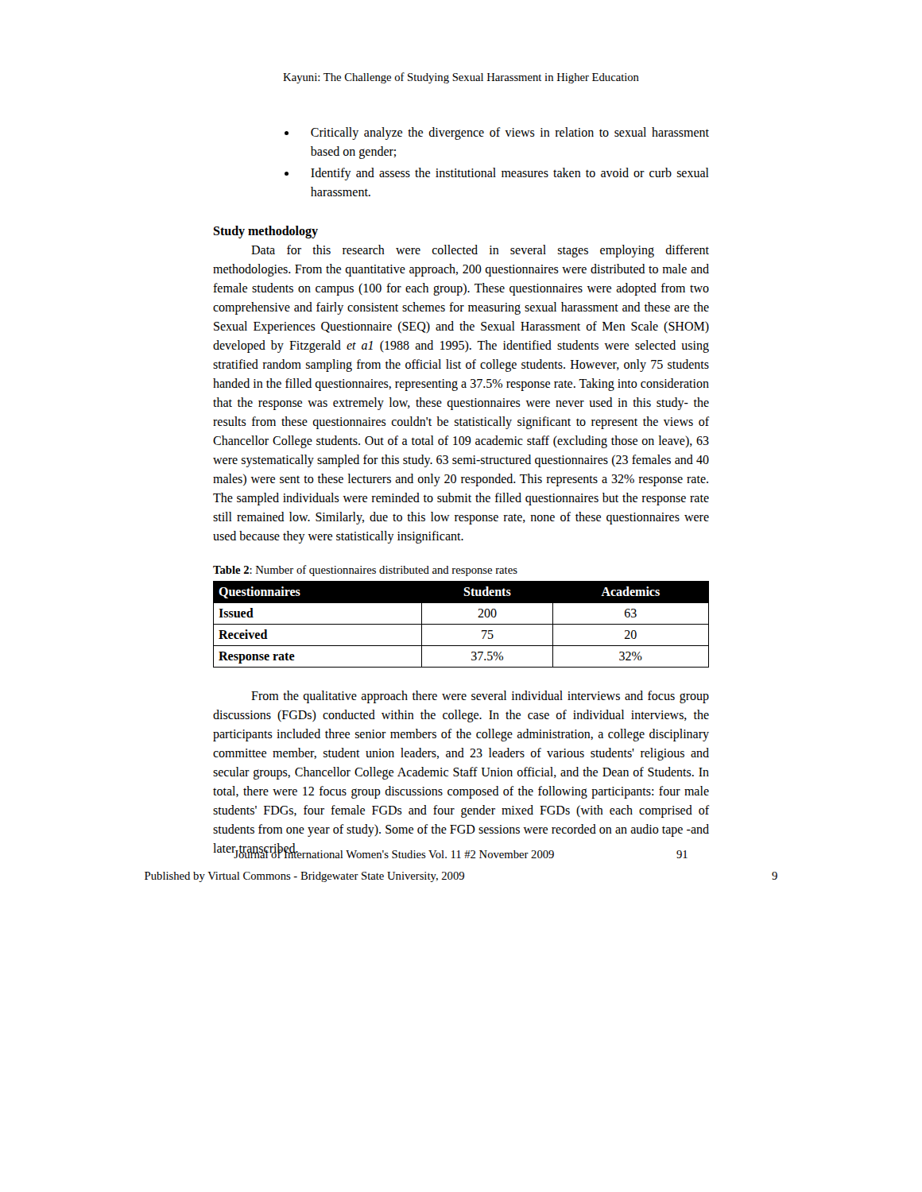Kayuni: The Challenge of Studying Sexual Harassment in Higher Education
Critically analyze the divergence of views in relation to sexual harassment based on gender;
Identify and assess the institutional measures taken to avoid or curb sexual harassment.
Study methodology
Data for this research were collected in several stages employing different methodologies. From the quantitative approach, 200 questionnaires were distributed to male and female students on campus (100 for each group). These questionnaires were adopted from two comprehensive and fairly consistent schemes for measuring sexual harassment and these are the Sexual Experiences Questionnaire (SEQ) and the Sexual Harassment of Men Scale (SHOM) developed by Fitzgerald et a1 (1988 and 1995). The identified students were selected using stratified random sampling from the official list of college students. However, only 75 students handed in the filled questionnaires, representing a 37.5% response rate. Taking into consideration that the response was extremely low, these questionnaires were never used in this study- the results from these questionnaires couldn't be statistically significant to represent the views of Chancellor College students. Out of a total of 109 academic staff (excluding those on leave), 63 were systematically sampled for this study. 63 semi-structured questionnaires (23 females and 40 males) were sent to these lecturers and only 20 responded. This represents a 32% response rate. The sampled individuals were reminded to submit the filled questionnaires but the response rate still remained low. Similarly, due to this low response rate, none of these questionnaires were used because they were statistically insignificant.
Table 2: Number of questionnaires distributed and response rates
| Questionnaires | Students | Academics |
| --- | --- | --- |
| Issued | 200 | 63 |
| Received | 75 | 20 |
| Response rate | 37.5% | 32% |
From the qualitative approach there were several individual interviews and focus group discussions (FGDs) conducted within the college. In the case of individual interviews, the participants included three senior members of the college administration, a college disciplinary committee member, student union leaders, and 23 leaders of various students' religious and secular groups, Chancellor College Academic Staff Union official, and the Dean of Students. In total, there were 12 focus group discussions composed of the following participants: four male students' FDGs, four female FGDs and four gender mixed FGDs (with each comprised of students from one year of study). Some of the FGD sessions were recorded on an audio tape -and later transcribed.
Journal of International Women's Studies Vol. 11 #2 November 200991
Published by Virtual Commons - Bridgewater State University, 2009
9